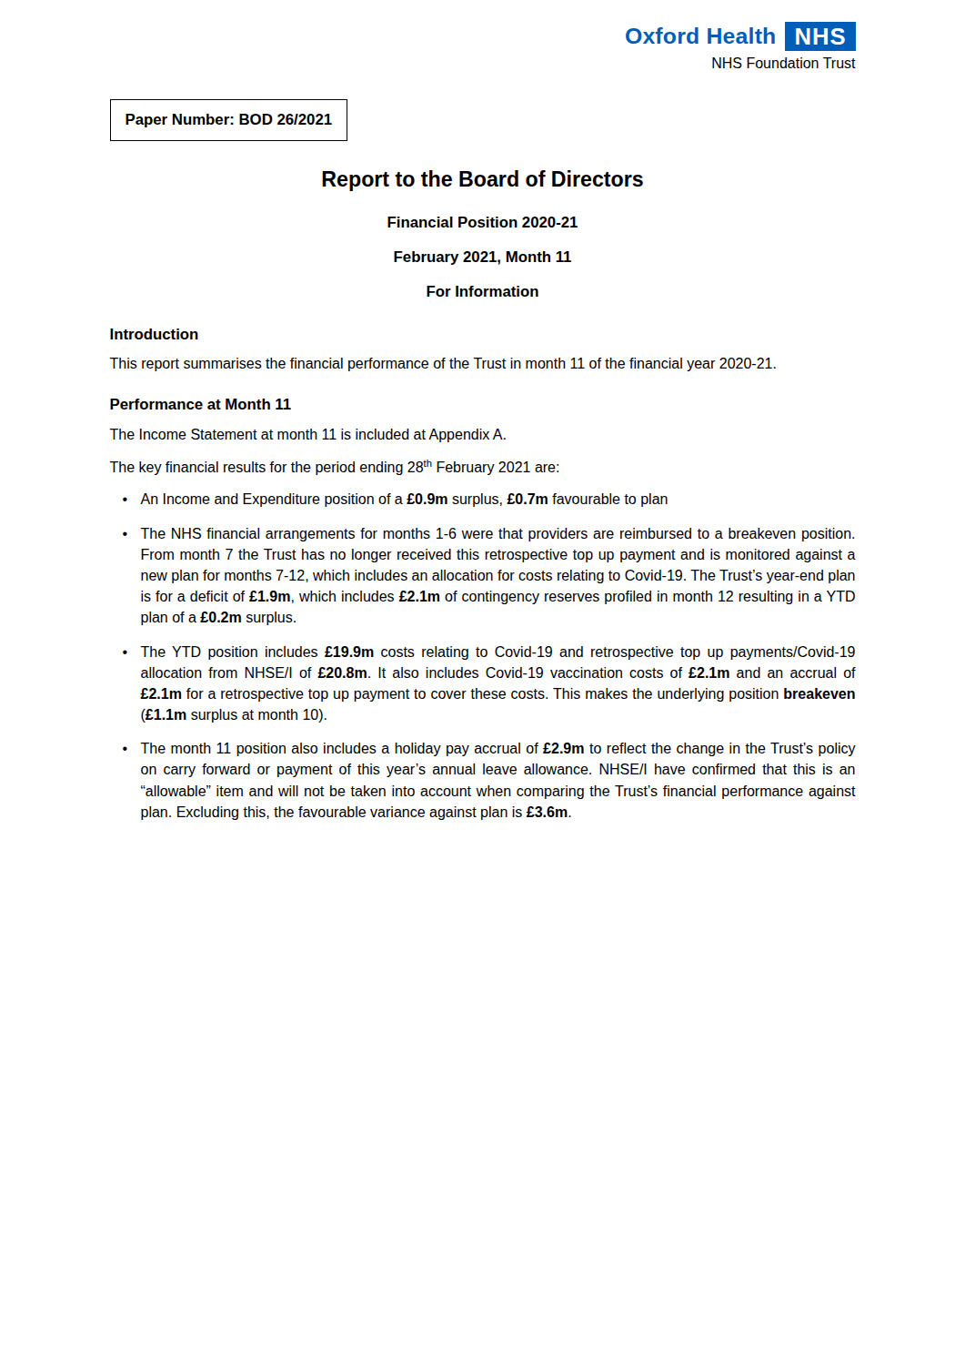Oxford Health
NHS
NHS Foundation Trust
Paper Number: BOD 26/2021
Report to the Board of Directors
Financial Position 2020-21
February 2021, Month 11
For Information
Introduction
This report summarises the financial performance of the Trust in month 11 of the financial year 2020-21.
Performance at Month 11
The Income Statement at month 11 is included at Appendix A.
The key financial results for the period ending 28th February 2021 are:
An Income and Expenditure position of a £0.9m surplus, £0.7m favourable to plan
The NHS financial arrangements for months 1-6 were that providers are reimbursed to a breakeven position. From month 7 the Trust has no longer received this retrospective top up payment and is monitored against a new plan for months 7-12, which includes an allocation for costs relating to Covid-19. The Trust’s year-end plan is for a deficit of £1.9m, which includes £2.1m of contingency reserves profiled in month 12 resulting in a YTD plan of a £0.2m surplus.
The YTD position includes £19.9m costs relating to Covid-19 and retrospective top up payments/Covid-19 allocation from NHSE/I of £20.8m. It also includes Covid-19 vaccination costs of £2.1m and an accrual of £2.1m for a retrospective top up payment to cover these costs. This makes the underlying position breakeven (£1.1m surplus at month 10).
The month 11 position also includes a holiday pay accrual of £2.9m to reflect the change in the Trust’s policy on carry forward or payment of this year’s annual leave allowance. NHSE/I have confirmed that this is an “allowable” item and will not be taken into account when comparing the Trust’s financial performance against plan. Excluding this, the favourable variance against plan is £3.6m.